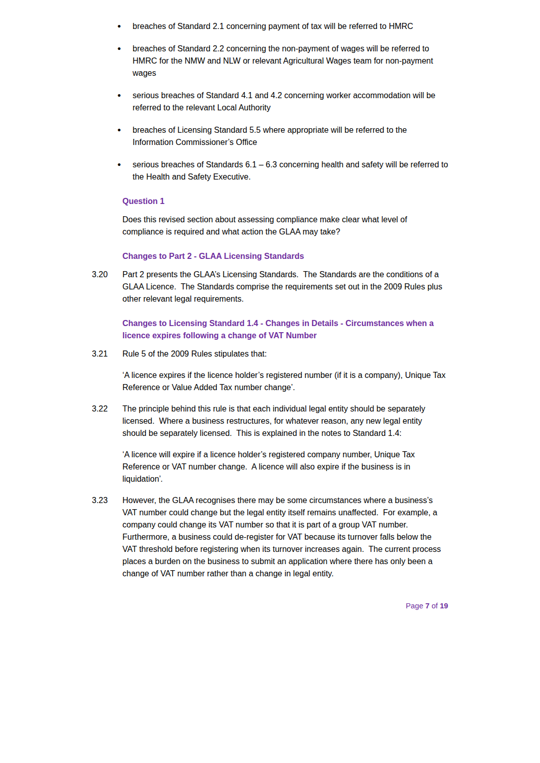breaches of Standard 2.1 concerning payment of tax will be referred to HMRC
breaches of Standard 2.2 concerning the non-payment of wages will be referred to HMRC for the NMW and NLW or relevant Agricultural Wages team for non-payment wages
serious breaches of Standard 4.1 and 4.2 concerning worker accommodation will be referred to the relevant Local Authority
breaches of Licensing Standard 5.5 where appropriate will be referred to the Information Commissioner’s Office
serious breaches of Standards 6.1 – 6.3 concerning health and safety will be referred to the Health and Safety Executive.
Question 1
Does this revised section about assessing compliance make clear what level of compliance is required and what action the GLAA may take?
Changes to Part 2 - GLAA Licensing Standards
3.20
Part 2 presents the GLAA’s Licensing Standards. The Standards are the conditions of a GLAA Licence. The Standards comprise the requirements set out in the 2009 Rules plus other relevant legal requirements.
Changes to Licensing Standard 1.4 - Changes in Details - Circumstances when a licence expires following a change of VAT Number
3.21
Rule 5 of the 2009 Rules stipulates that:
‘A licence expires if the licence holder’s registered number (if it is a company), Unique Tax Reference or Value Added Tax number change’.
3.22
The principle behind this rule is that each individual legal entity should be separately licensed. Where a business restructures, for whatever reason, any new legal entity should be separately licensed. This is explained in the notes to Standard 1.4:
‘A licence will expire if a licence holder’s registered company number, Unique Tax Reference or VAT number change. A licence will also expire if the business is in liquidation’.
3.23
However, the GLAA recognises there may be some circumstances where a business’s VAT number could change but the legal entity itself remains unaffected. For example, a company could change its VAT number so that it is part of a group VAT number. Furthermore, a business could de-register for VAT because its turnover falls below the VAT threshold before registering when its turnover increases again. The current process places a burden on the business to submit an application where there has only been a change of VAT number rather than a change in legal entity.
Page 7 of 19